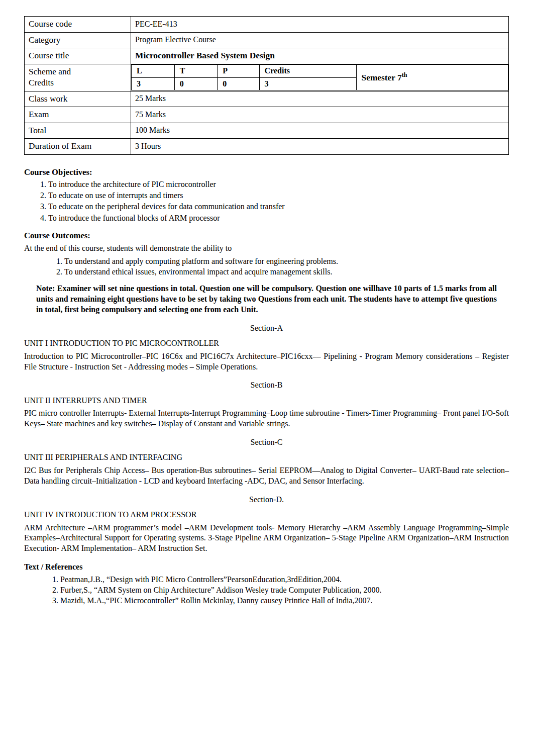| Course code | PEC-EE-413 |
| Category | Program Elective Course |
| Course title | Microcontroller Based System Design |
| Scheme and Credits | / L / T / P / Credits / Semester 7 th / / 3 / 0 / 0 / 3 / |
| Class work | 25 Marks |
| Exam | 75 Marks |
| Total | 100 Marks |
| Duration of Exam | 3 Hours |
Course Objectives:
To introduce the architecture of PIC microcontroller
To educate on use of interrupts and timers
To educate on the peripheral devices for data communication and transfer
To introduce the functional blocks of ARM processor
Course Outcomes:
At the end of this course, students will demonstrate the ability to
To understand and apply computing platform and software for engineering problems.
To understand ethical issues, environmental impact and acquire management skills.
Note: Examiner will set nine questions in total. Question one will be compulsory. Question one willhave 10 parts of 1.5 marks from all units and remaining eight questions have to be set by taking two Questions from each unit. The students have to attempt five questions in total, first being compulsory and selecting one from each Unit.
Section-A
UNIT I INTRODUCTION TO PIC MICROCONTROLLER
Introduction to PIC Microcontroller–PIC 16C6x and PIC16C7x Architecture–PIC16cxx–– Pipelining - Program Memory considerations – Register File Structure - Instruction Set - Addressing modes – Simple Operations.
Section-B
UNIT II INTERRUPTS AND TIMER
PIC micro controller Interrupts- External Interrupts-Interrupt Programming–Loop time subroutine - Timers-Timer Programming– Front panel I/O-Soft Keys– State machines and key switches– Display of Constant and Variable strings.
Section-C
UNIT III PERIPHERALS AND INTERFACING
I2C Bus for Peripherals Chip Access– Bus operation-Bus subroutines– Serial EEPROM—Analog to Digital Converter– UART-Baud rate selection–Data handling circuit–Initialization - LCD and keyboard Interfacing -ADC, DAC, and Sensor Interfacing.
Section-D.
UNIT IV INTRODUCTION TO ARM PROCESSOR
ARM Architecture –ARM programmer’s model –ARM Development tools- Memory Hierarchy –ARM Assembly Language Programming–Simple Examples–Architectural Support for Operating systems. 3-Stage Pipeline ARM Organization– 5-Stage Pipeline ARM Organization–ARM Instruction Execution- ARM Implementation– ARM Instruction Set.
Text / References
Peatman,J.B., “Design with PIC Micro Controllers”PearsonEducation,3rdEdition,2004.
Furber,S., “ARM System on Chip Architecture” Addison Wesley trade Computer Publication, 2000.
Mazidi, M.A.,“PIC Microcontroller” Rollin Mckinlay, Danny causey Printice Hall of India,2007.